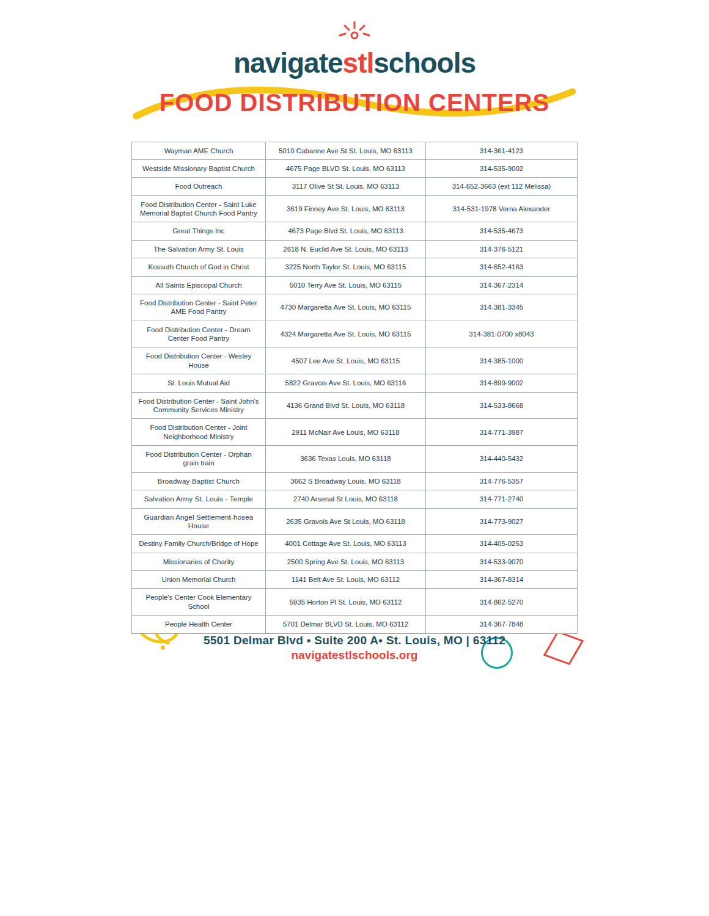navigate stl schools
Food Distribution Centers
| Wayman AME Church | 5010 Cabanne Ave St St. Louis, MO 63113 | 314-361-4123 |
| Westside Missionary Baptist Church | 4675 Page BLVD St. Louis, MO 63113 | 314-535-9002 |
| Food Outreach | 3117 Olive St St. Louis, MO 63113 | 314-652-3663 (ext 112 Melissa) |
| Food Distribution Center - Saint Luke Memorial Baptist Church Food Pantry | 3619 Finney Ave St. Louis, MO 63113 | 314-531-1978 Verna Alexander |
| Great Things Inc | 4673 Page Blvd St. Louis, MO 63113 | 314-535-4673 |
| The Salvation Army St. Louis | 2618 N. Euclid Ave St. Louis, MO 63113 | 314-376-5121 |
| Kossuth Church of God in Christ | 3225 North Taylor St. Louis, MO 63115 | 314-652-4163 |
| All Saints Episcopal Church | 5010 Terry Ave St. Louis, MO 63115 | 314-367-2314 |
| Food Distribution Center - Saint Peter AME Food Pantry | 4730 Margaretta Ave St. Louis, MO 63115 | 314-381-3345 |
| Food Distribution Center - Dream Center Food Pantry | 4324 Margaretta Ave St. Louis, MO 63115 | 314-381-0700 x8043 |
| Food Distribution Center - Wesley House | 4507 Lee Ave St. Louis, MO 63115 | 314-385-1000 |
| St. Louis Mutual Aid | 5822 Gravois Ave St. Louis, MO 63116 | 314-899-9002 |
| Food Distribution Center - Saint John's Community Services Ministry | 4136 Grand Blvd St. Louis, MO 63118 | 314-533-8668 |
| Food Distribution Center - Joint Neighborhood Ministry | 2911 McNair Ave Louis, MO 63118 | 314-771-3987 |
| Food Distribution Center - Orphan grain train | 3636 Texas Louis, MO 63118 | 314-440-5432 |
| Broadway Baptist Church | 3662 S Broadway Louis, MO 63118 | 314-776-5357 |
| Salvation Army St. Louis - Temple | 2740 Arsenal St Louis, MO 63118 | 314-771-2740 |
| Guardian Angel Settlement-hosea House | 2635 Gravois Ave St Louis, MO 63118 | 314-773-9027 |
| Destiny Family Church/Bridge of Hope | 4001 Cottage Ave St. Louis, MO 63113 | 314-405-0253 |
| Missionaries of Charity | 2500 Spring Ave St. Louis, MO 63113 | 314-533-9070 |
| Union Memorial Church | 1141 Belt Ave St. Louis, MO 63112 | 314-367-8314 |
| People's Center Cook Elementary School | 5935 Horton Pl St. Louis, MO 63112 | 314-862-5270 |
| People Health Center | 5701 Delmar BLVD St. Louis, MO 63112 | 314-367-7848 |
5501 Delmar Blvd • Suite 200 A• St. Louis, MO | 63112
navigatestlschools.org